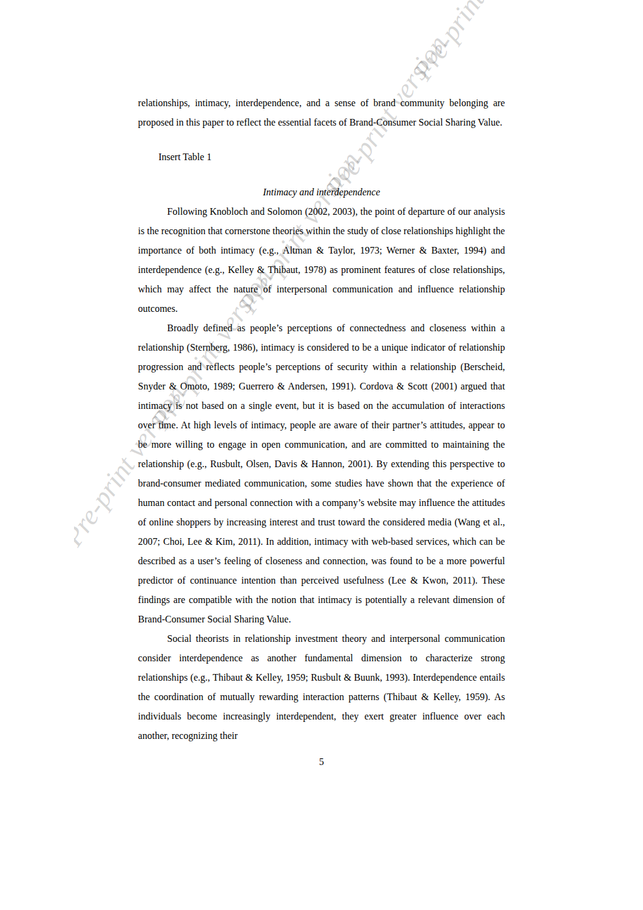Pre-print version Pre-print version Pre-print version Pre-print version Pre-print version
relationships, intimacy, interdependence, and a sense of brand community belonging are proposed in this paper to reflect the essential facets of Brand-Consumer Social Sharing Value.
Insert Table 1
Intimacy and interdependence
Following Knobloch and Solomon (2002, 2003), the point of departure of our analysis is the recognition that cornerstone theories within the study of close relationships highlight the importance of both intimacy (e.g., Altman & Taylor, 1973; Werner & Baxter, 1994) and interdependence (e.g., Kelley & Thibaut, 1978) as prominent features of close relationships, which may affect the nature of interpersonal communication and influence relationship outcomes.
Broadly defined as people’s perceptions of connectedness and closeness within a relationship (Sternberg, 1986), intimacy is considered to be a unique indicator of relationship progression and reflects people’s perceptions of security within a relationship (Berscheid, Snyder & Omoto, 1989; Guerrero & Andersen, 1991). Cordova & Scott (2001) argued that intimacy is not based on a single event, but it is based on the accumulation of interactions over time. At high levels of intimacy, people are aware of their partner’s attitudes, appear to be more willing to engage in open communication, and are committed to maintaining the relationship (e.g., Rusbult, Olsen, Davis & Hannon, 2001). By extending this perspective to brand-consumer mediated communication, some studies have shown that the experience of human contact and personal connection with a company’s website may influence the attitudes of online shoppers by increasing interest and trust toward the considered media (Wang et al., 2007; Choi, Lee & Kim, 2011). In addition, intimacy with web-based services, which can be described as a user’s feeling of closeness and connection, was found to be a more powerful predictor of continuance intention than perceived usefulness (Lee & Kwon, 2011). These findings are compatible with the notion that intimacy is potentially a relevant dimension of Brand-Consumer Social Sharing Value.
Social theorists in relationship investment theory and interpersonal communication consider interdependence as another fundamental dimension to characterize strong relationships (e.g., Thibaut & Kelley, 1959; Rusbult & Buunk, 1993). Interdependence entails the coordination of mutually rewarding interaction patterns (Thibaut & Kelley, 1959). As individuals become increasingly interdependent, they exert greater influence over each another, recognizing their
5